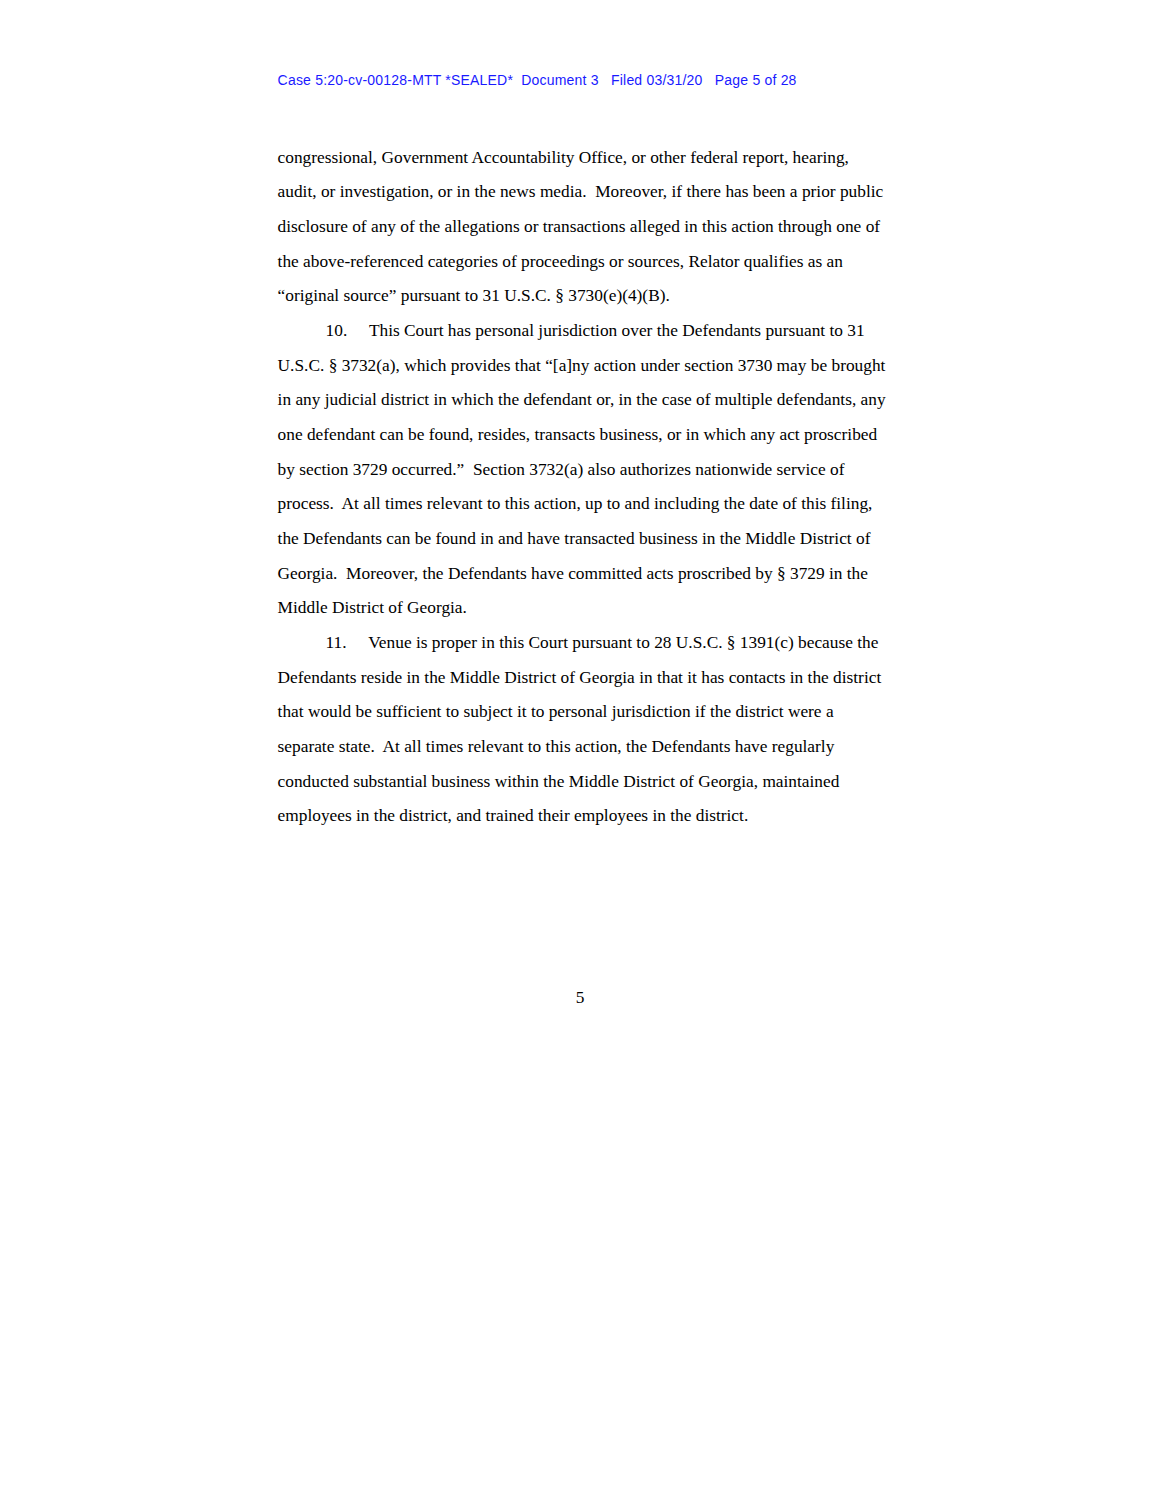Case 5:20-cv-00128-MTT *SEALED* Document 3 Filed 03/31/20 Page 5 of 28
congressional, Government Accountability Office, or other federal report, hearing, audit, or investigation, or in the news media. Moreover, if there has been a prior public disclosure of any of the allegations or transactions alleged in this action through one of the above-referenced categories of proceedings or sources, Relator qualifies as an “original source” pursuant to 31 U.S.C. § 3730(e)(4)(B).
10. This Court has personal jurisdiction over the Defendants pursuant to 31 U.S.C. § 3732(a), which provides that “[a]ny action under section 3730 may be brought in any judicial district in which the defendant or, in the case of multiple defendants, any one defendant can be found, resides, transacts business, or in which any act proscribed by section 3729 occurred.” Section 3732(a) also authorizes nationwide service of process. At all times relevant to this action, up to and including the date of this filing, the Defendants can be found in and have transacted business in the Middle District of Georgia. Moreover, the Defendants have committed acts proscribed by § 3729 in the Middle District of Georgia.
11. Venue is proper in this Court pursuant to 28 U.S.C. § 1391(c) because the Defendants reside in the Middle District of Georgia in that it has contacts in the district that would be sufficient to subject it to personal jurisdiction if the district were a separate state. At all times relevant to this action, the Defendants have regularly conducted substantial business within the Middle District of Georgia, maintained employees in the district, and trained their employees in the district.
5